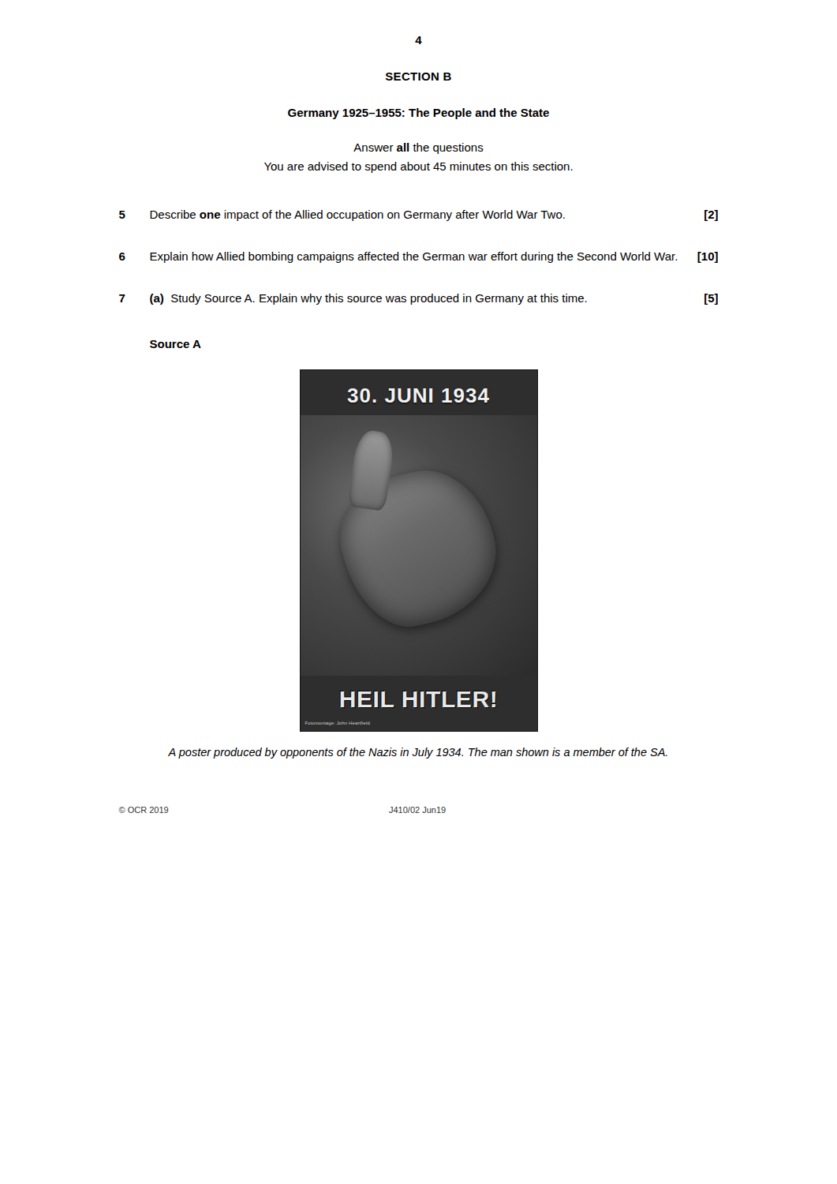4
SECTION B
Germany 1925–1955: The People and the State
Answer all the questions
You are advised to spend about 45 minutes on this section.
5
[2] Describe one impact of the Allied occupation on Germany after World War Two.
6
[10] Explain how Allied bombing campaigns affected the German war effort during the Second World War.
7
[5] (a) Study Source A. Explain why this source was produced in Germany at this time.
Source A
30. JUNI 1934
HEIL HITLER!
Fotomontage: John Heartfield
A poster produced by opponents of the Nazis in July 1934. The man shown is a member of the SA.
© OCR 2019
J410/02 Jun19